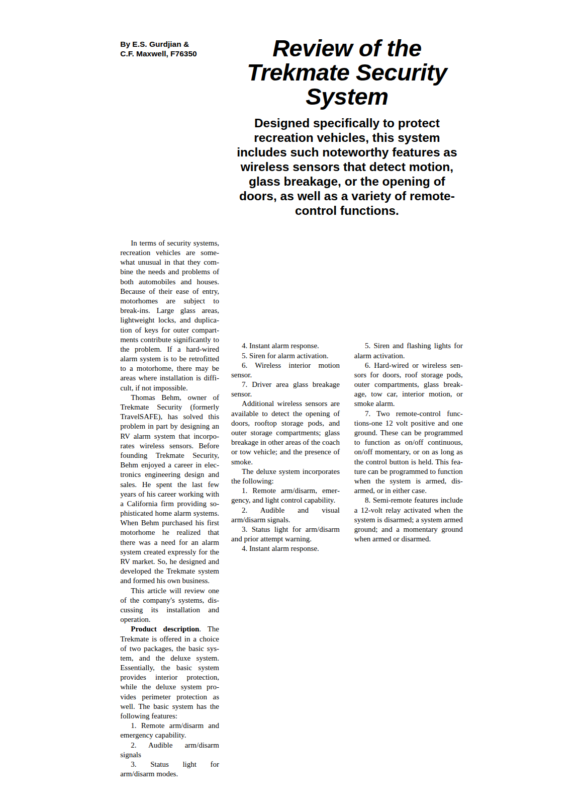By E.S. Gurdjian &
C.F. Maxwell, F76350
Review of the Trekmate Security System
Designed specifically to protect recreation vehicles, this system includes such noteworthy features as wireless sensors that detect motion, glass breakage, or the opening of doors, as well as a variety of remote-control functions.
In terms of security systems, recreation vehicles are somewhat unusual in that they combine the needs and problems of both automobiles and houses. Because of their ease of entry, motorhomes are subject to break-ins. Large glass areas, lightweight locks, and duplication of keys for outer compartments contribute significantly to the problem. If a hard-wired alarm system is to be retrofitted to a motorhome, there may be areas where installation is difficult, if not impossible.
Thomas Behm, owner of Trekmate Security (formerly TravelSAFE), has solved this problem in part by designing an RV alarm system that incorporates wireless sensors. Before founding Trekmate Security, Behm enjoyed a career in electronics engineering design and sales. He spent the last few years of his career working with a California firm providing sophisticated home alarm systems. When Behm purchased his first motorhome he realized that there was a need for an alarm system created expressly for the RV market. So, he designed and developed the Trekmate system and formed his own business.
This article will review one of the company's systems, discussing its installation and operation.
Product description. The Trekmate is offered in a choice of two packages, the basic system, and the deluxe system. Essentially, the basic system provides interior protection, while the deluxe system provides perimeter protection as well. The basic system has the following features:
1. Remote arm/disarm and emergency capability.
2. Audible arm/disarm signals
3. Status light for arm/disarm modes.
4. Instant alarm response.
5. Siren for alarm activation.
6. Wireless interior motion sensor.
7. Driver area glass breakage sensor.
Additional wireless sensors are available to detect the opening of doors, rooftop storage pods, and outer storage compartments; glass breakage in other areas of the coach or tow vehicle; and the presence of smoke.
The deluxe system incorporates the following:
1. Remote arm/disarm, emergency, and light control capability.
2. Audible and visual arm/disarm signals.
3. Status light for arm/disarm and prior attempt warning.
4. Instant alarm response.
5. Siren and flashing lights for alarm activation.
6. Hard-wired or wireless sensors for doors, roof storage pods, outer compartments, glass breakage, tow car, interior motion, or smoke alarm.
7. Two remote-control functions-one 12 volt positive and one ground. These can be programmed to function as on/off continuous, on/off momentary, or on as long as the control button is held. This feature can be programmed to function when the system is armed, disarmed, or in either case.
8. Semi-remote features include a 12-volt relay activated when the system is disarmed; a system armed ground; and a momentary ground when armed or disarmed.